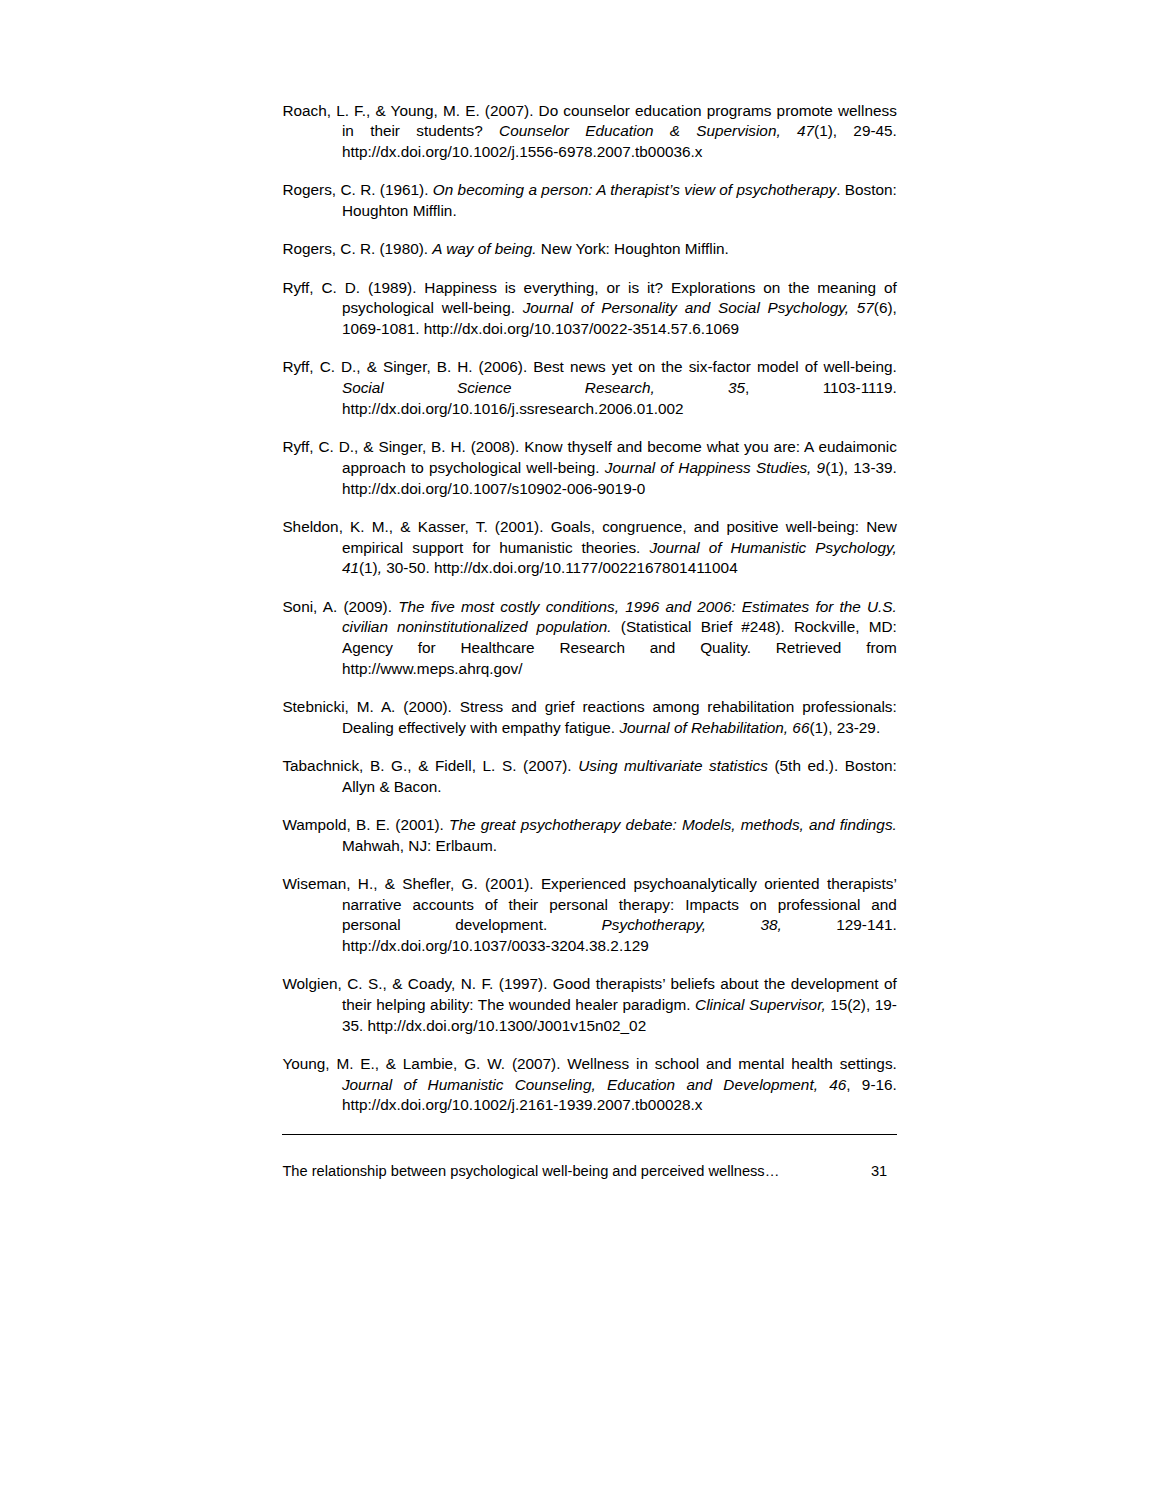Roach, L. F., & Young, M. E. (2007). Do counselor education programs promote wellness in their students? Counselor Education & Supervision, 47(1), 29-45. http://dx.doi.org/10.1002/j.1556-6978.2007.tb00036.x
Rogers, C. R. (1961). On becoming a person: A therapist’s view of psychotherapy. Boston: Houghton Mifflin.
Rogers, C. R. (1980). A way of being. New York: Houghton Mifflin.
Ryff, C. D. (1989). Happiness is everything, or is it? Explorations on the meaning of psychological well-being. Journal of Personality and Social Psychology, 57(6), 1069-1081. http://dx.doi.org/10.1037/0022-3514.57.6.1069
Ryff, C. D., & Singer, B. H. (2006). Best news yet on the six-factor model of well-being. Social Science Research, 35, 1103-1119. http://dx.doi.org/10.1016/j.ssresearch.2006.01.002
Ryff, C. D., & Singer, B. H. (2008). Know thyself and become what you are: A eudaimonic approach to psychological well-being. Journal of Happiness Studies, 9(1), 13-39. http://dx.doi.org/10.1007/s10902-006-9019-0
Sheldon, K. M., & Kasser, T. (2001). Goals, congruence, and positive well-being: New empirical support for humanistic theories. Journal of Humanistic Psychology, 41(1), 30-50. http://dx.doi.org/10.1177/0022167801411004
Soni, A. (2009). The five most costly conditions, 1996 and 2006: Estimates for the U.S. civilian noninstitutionalized population. (Statistical Brief #248). Rockville, MD: Agency for Healthcare Research and Quality. Retrieved from http://www.meps.ahrq.gov/
Stebnicki, M. A. (2000). Stress and grief reactions among rehabilitation professionals: Dealing effectively with empathy fatigue. Journal of Rehabilitation, 66(1), 23-29.
Tabachnick, B. G., & Fidell, L. S. (2007). Using multivariate statistics (5th ed.). Boston: Allyn & Bacon.
Wampold, B. E. (2001). The great psychotherapy debate: Models, methods, and findings. Mahwah, NJ: Erlbaum.
Wiseman, H., & Shefler, G. (2001). Experienced psychoanalytically oriented therapists’ narrative accounts of their personal therapy: Impacts on professional and personal development. Psychotherapy, 38, 129-141. http://dx.doi.org/10.1037/0033-3204.38.2.129
Wolgien, C. S., & Coady, N. F. (1997). Good therapists’ beliefs about the development of their helping ability: The wounded healer paradigm. Clinical Supervisor, 15(2), 19-35. http://dx.doi.org/10.1300/J001v15n02_02
Young, M. E., & Lambie, G. W. (2007). Wellness in school and mental health settings. Journal of Humanistic Counseling, Education and Development, 46, 9-16. http://dx.doi.org/10.1002/j.2161-1939.2007.tb00028.x
The relationship between psychological well-being and perceived wellness… 31